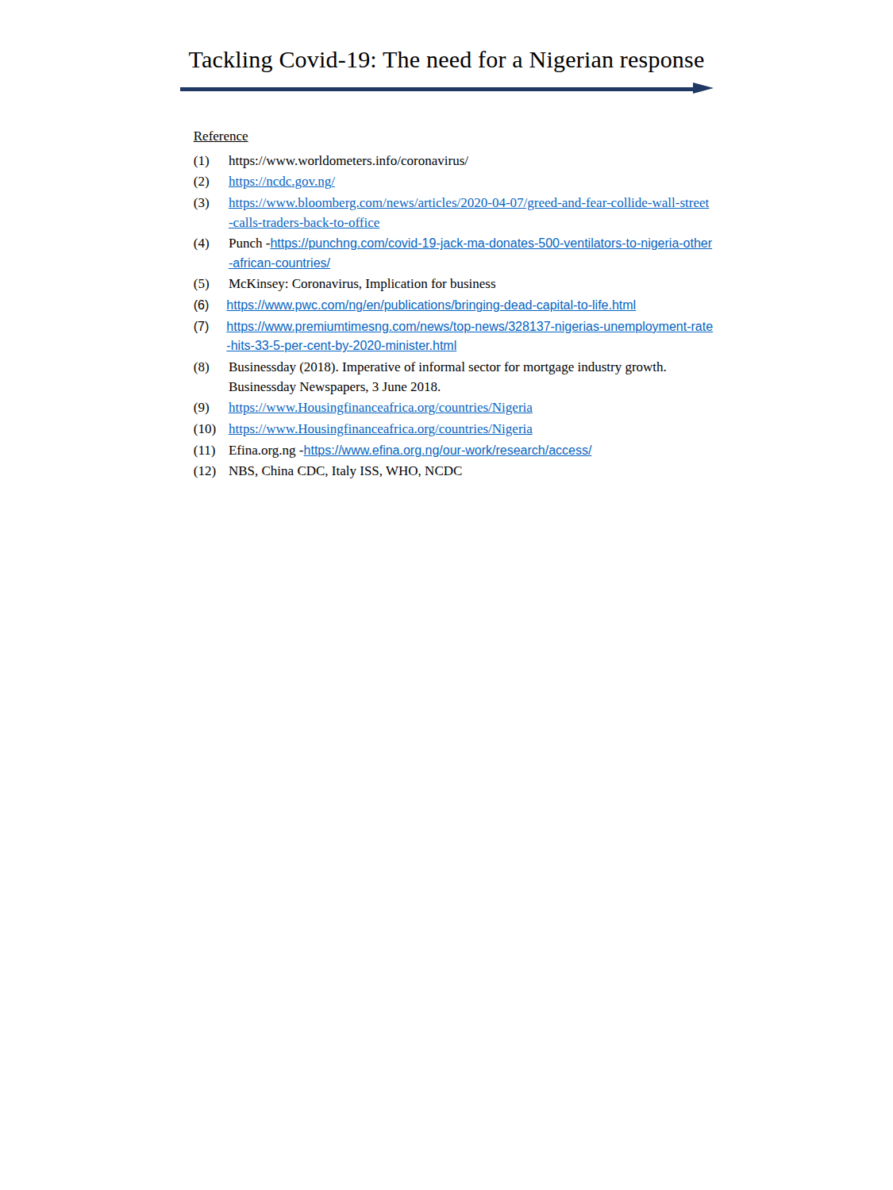Tackling Covid-19: The need for a Nigerian response
Reference
(1) https://www.worldometers.info/coronavirus/
(2) https://ncdc.gov.ng/
(3) https://www.bloomberg.com/news/articles/2020-04-07/greed-and-fear-collide-wall-street-calls-traders-back-to-office
(4) Punch -https://punchng.com/covid-19-jack-ma-donates-500-ventilators-to-nigeria-other-african-countries/
(5) McKinsey: Coronavirus, Implication for business
(6) https://www.pwc.com/ng/en/publications/bringing-dead-capital-to-life.html
(7) https://www.premiumtimesng.com/news/top-news/328137-nigerias-unemployment-rate-hits-33-5-per-cent-by-2020-minister.html
(8) Businessday (2018). Imperative of informal sector for mortgage industry growth. Businessday Newspapers, 3 June 2018.
(9) https://www.Housingfinanceafrica.org/countries/Nigeria
(10) https://www.Housingfinanceafrica.org/countries/Nigeria
(11) Efina.org.ng -https://www.efina.org.ng/our-work/research/access/
(12) NBS, China CDC, Italy ISS, WHO, NCDC